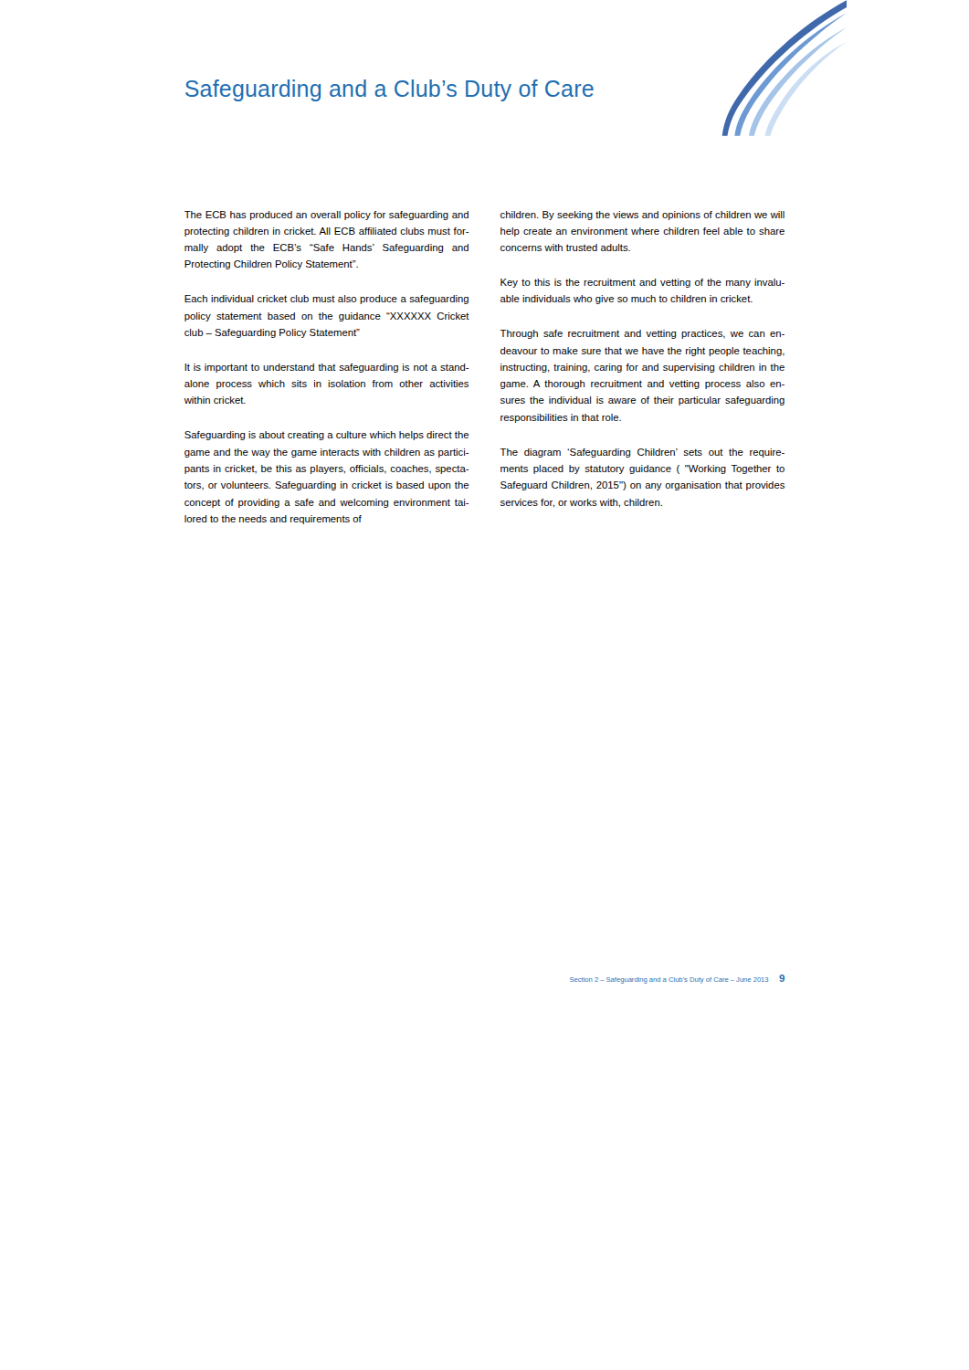Safeguarding and a Club’s Duty of Care
The ECB has produced an overall policy for safeguarding and protecting children in cricket. All ECB affiliated clubs must formally adopt the ECB’s “Safe Hands’ Safeguarding and Protecting Children Policy Statement”.
Each individual cricket club must also produce a safeguarding policy statement based on the guidance “XXXXXX Cricket club – Safeguarding Policy Statement”
It is important to understand that safeguarding is not a standalone process which sits in isolation from other activities within cricket.
Safeguarding is about creating a culture which helps direct the game and the way the game interacts with children as participants in cricket, be this as players, officials, coaches, spectators, or volunteers. Safeguarding in cricket is based upon the concept of providing a safe and welcoming environment tailored to the needs and requirements of
children. By seeking the views and opinions of children we will help create an environment where children feel able to share concerns with trusted adults.
Key to this is the recruitment and vetting of the many invaluable individuals who give so much to children in cricket.
Through safe recruitment and vetting practices, we can endeavour to make sure that we have the right people teaching, instructing, training, caring for and supervising children in the game. A thorough recruitment and vetting process also ensures the individual is aware of their particular safeguarding responsibilities in that role.
The diagram ‘Safeguarding Children’ sets out the requirements placed by statutory guidance ( "Working Together to Safeguard Children, 2015") on any organisation that provides services for, or works with, children.
Section 2 – Safeguarding and a Club’s Duty of Care – June 20139